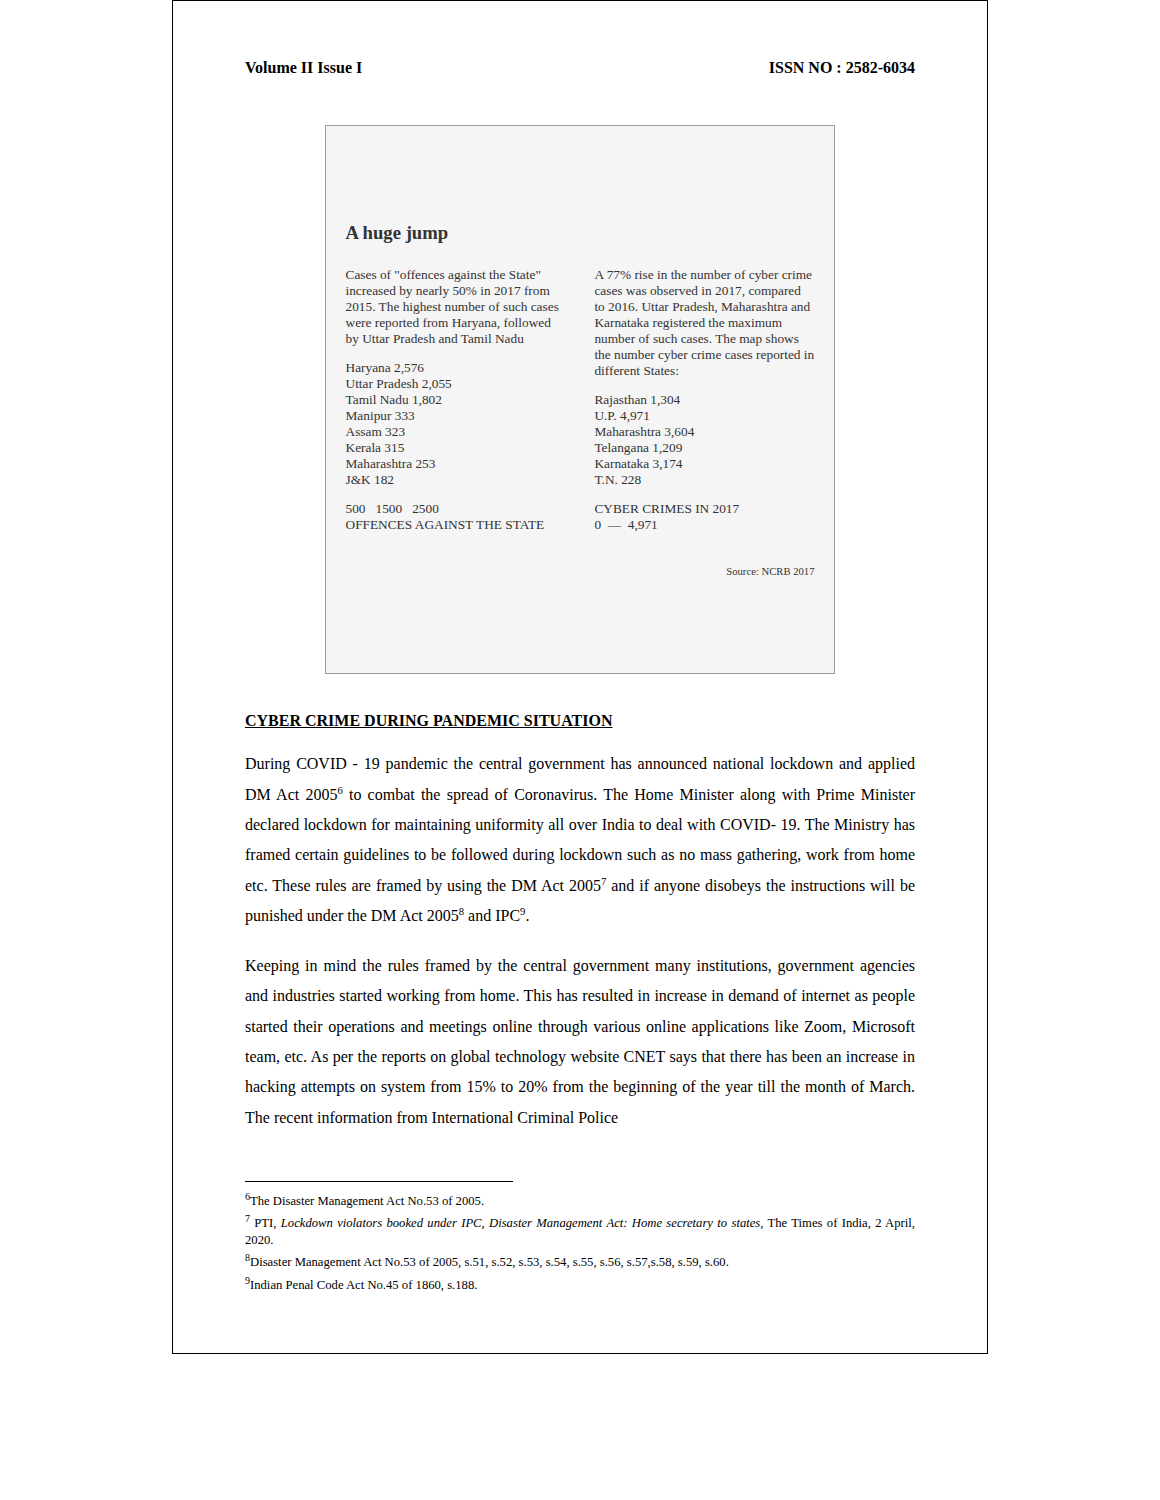Volume II Issue I ISSN NO : 2582-6034
A huge jump
Cases of "offences against the State" increased by nearly 50% in 2017 from 2015. The highest number of such cases were reported from Haryana, followed by Uttar Pradesh and Tamil Nadu
Haryana 2,576
Uttar Pradesh 2,055
Tamil Nadu 1,802
Manipur 333
Assam 323
Kerala 315
Maharashtra 253
J&K 182
500 1500 2500
OFFENCES AGAINST THE STATE
A 77% rise in the number of cyber crime cases was observed in 2017, compared to 2016. Uttar Pradesh, Maharashtra and Karnataka registered the maximum number of such cases. The map shows the number cyber crime cases reported in different States:
Rajasthan 1,304
U.P. 4,971
Maharashtra 3,604
Telangana 1,209
Karnataka 3,174
T.N. 228
CYBER CRIMES IN 2017
0 — 4,971
Source: NCRB 2017
CYBER CRIME DURING PANDEMIC SITUATION
During COVID - 19 pandemic the central government has announced national lockdown and applied DM Act 20056 to combat the spread of Coronavirus. The Home Minister along with Prime Minister declared lockdown for maintaining uniformity all over India to deal with COVID- 19. The Ministry has framed certain guidelines to be followed during lockdown such as no mass gathering, work from home etc. These rules are framed by using the DM Act 20057 and if anyone disobeys the instructions will be punished under the DM Act 20058 and IPC9.
Keeping in mind the rules framed by the central government many institutions, government agencies and industries started working from home. This has resulted in increase in demand of internet as people started their operations and meetings online through various online applications like Zoom, Microsoft team, etc. As per the reports on global technology website CNET says that there has been an increase in hacking attempts on system from 15% to 20% from the beginning of the year till the month of March. The recent information from International Criminal Police
6 The Disaster Management Act No.53 of 2005.
7 PTI, Lockdown violators booked under IPC, Disaster Management Act: Home secretary to states, The Times of India, 2 April, 2020.
8 Disaster Management Act No.53 of 2005, s.51, s.52, s.53, s.54, s.55, s.56, s.57,s.58, s.59, s.60.
9 Indian Penal Code Act No.45 of 1860, s.188.